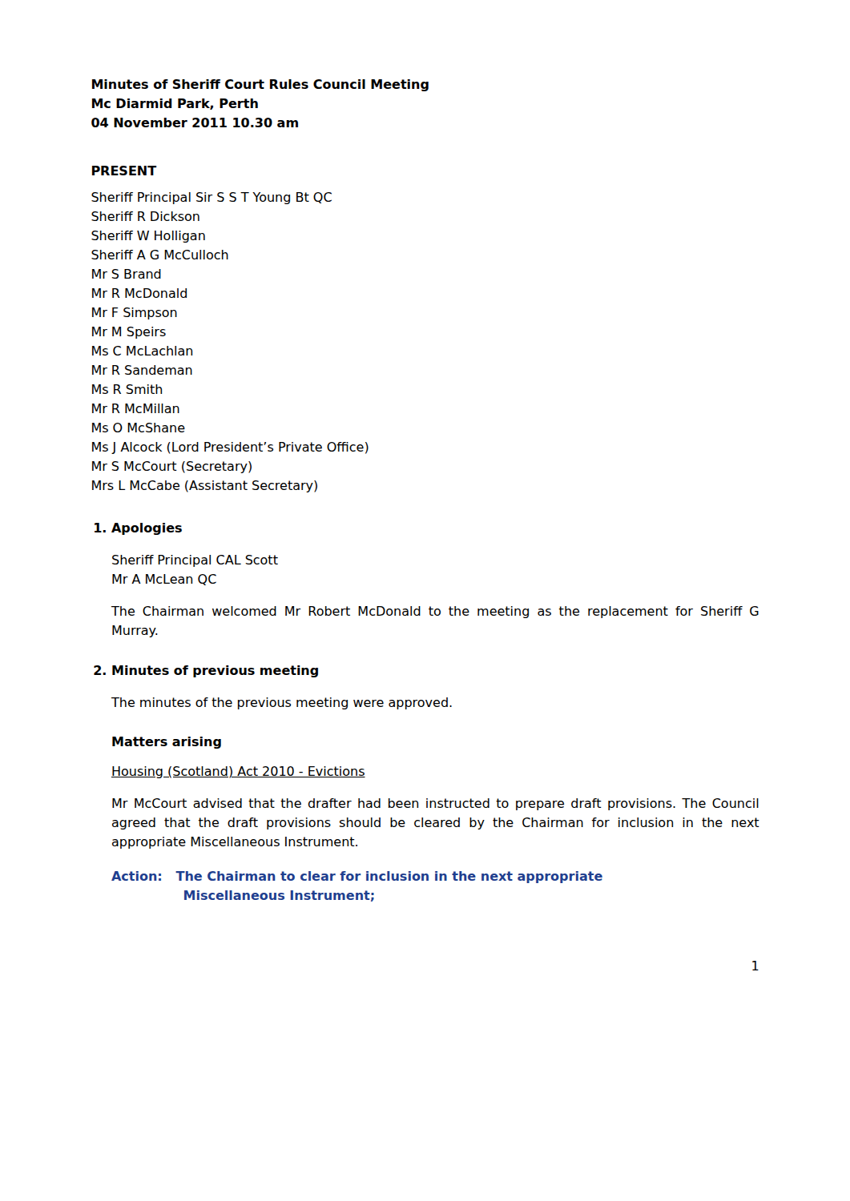Minutes of Sheriff Court Rules Council Meeting
Mc Diarmid Park, Perth
04 November 2011 10.30 am
PRESENT
Sheriff Principal Sir S S T Young Bt QC
Sheriff R Dickson
Sheriff W Holligan
Sheriff A G McCulloch
Mr S Brand
Mr R McDonald
Mr F Simpson
Mr M Speirs
Ms C McLachlan
Mr R Sandeman
Ms R Smith
Mr R McMillan
Ms O McShane
Ms J Alcock (Lord President’s Private Office)
Mr S McCourt (Secretary)
Mrs L McCabe (Assistant Secretary)
Apologies
Sheriff Principal CAL Scott
Mr A McLean QC
The Chairman welcomed Mr Robert McDonald to the meeting as the replacement for Sheriff G Murray.
Minutes of previous meeting
The minutes of the previous meeting were approved.
Matters arising
Housing (Scotland) Act 2010 - Evictions
Mr McCourt advised that the drafter had been instructed to prepare draft provisions. The Council agreed that the draft provisions should be cleared by the Chairman for inclusion in the next appropriate Miscellaneous Instrument.
Action: The Chairman to clear for inclusion in the next appropriate Miscellaneous Instrument;
1